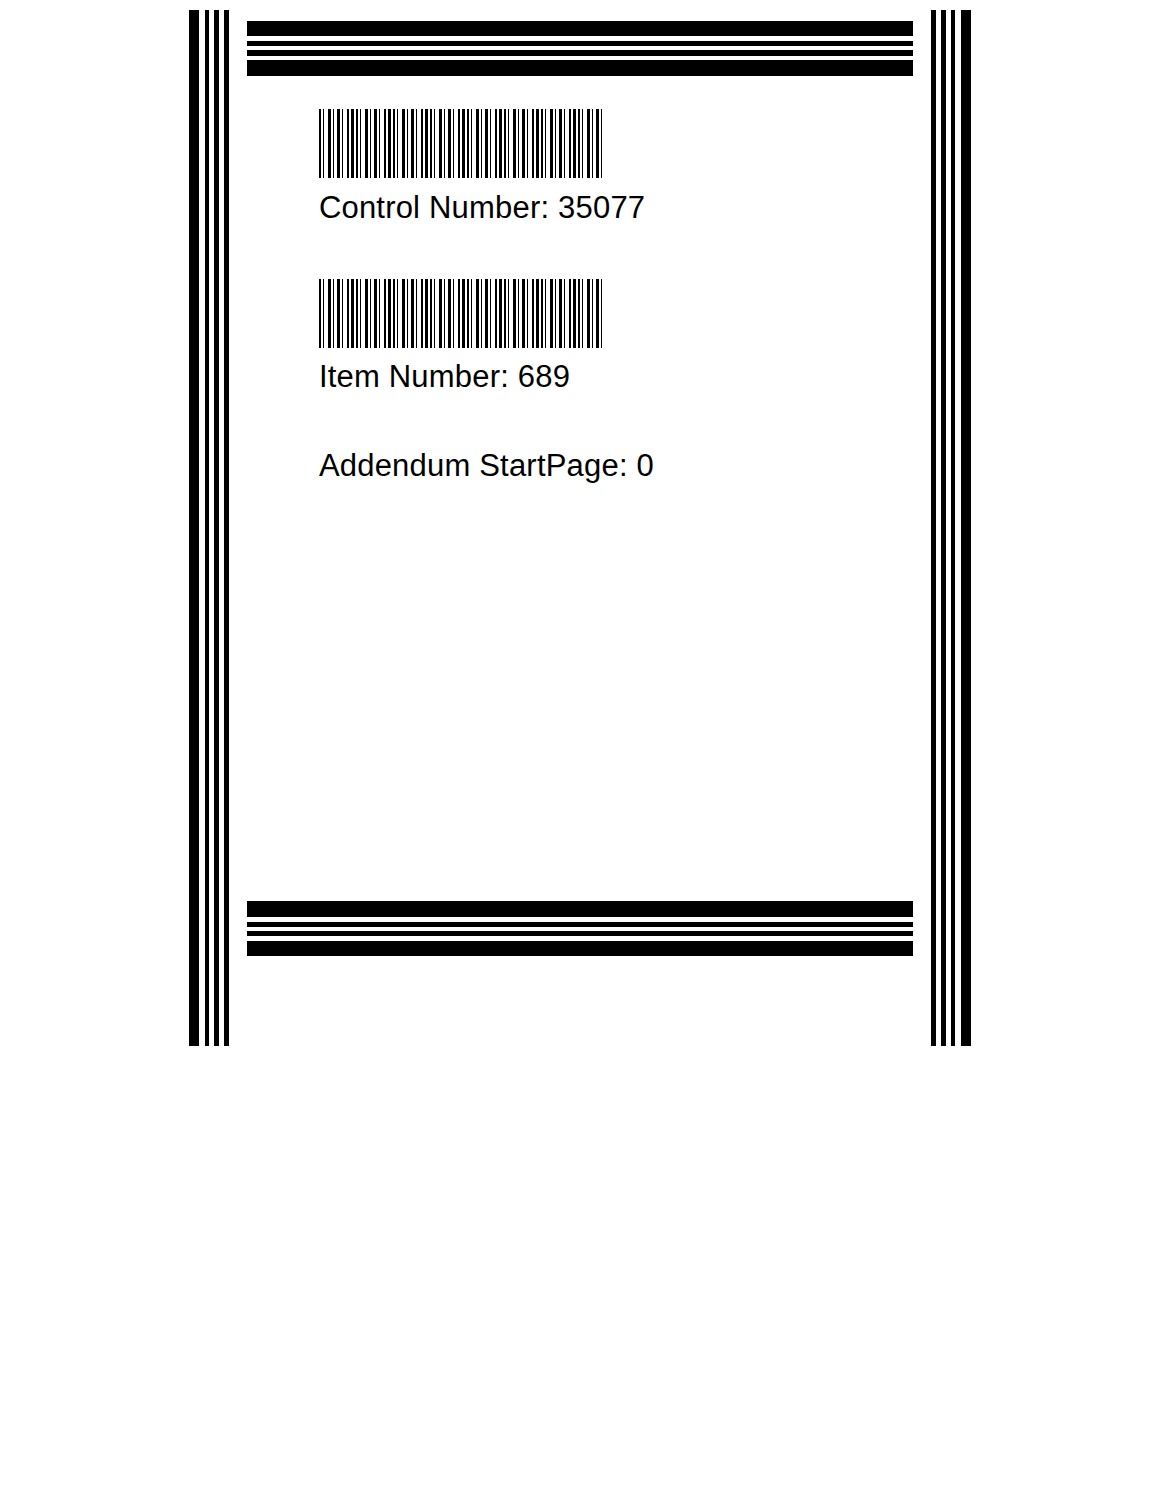Control Number: 35077
Item Number: 689
Addendum StartPage: 0